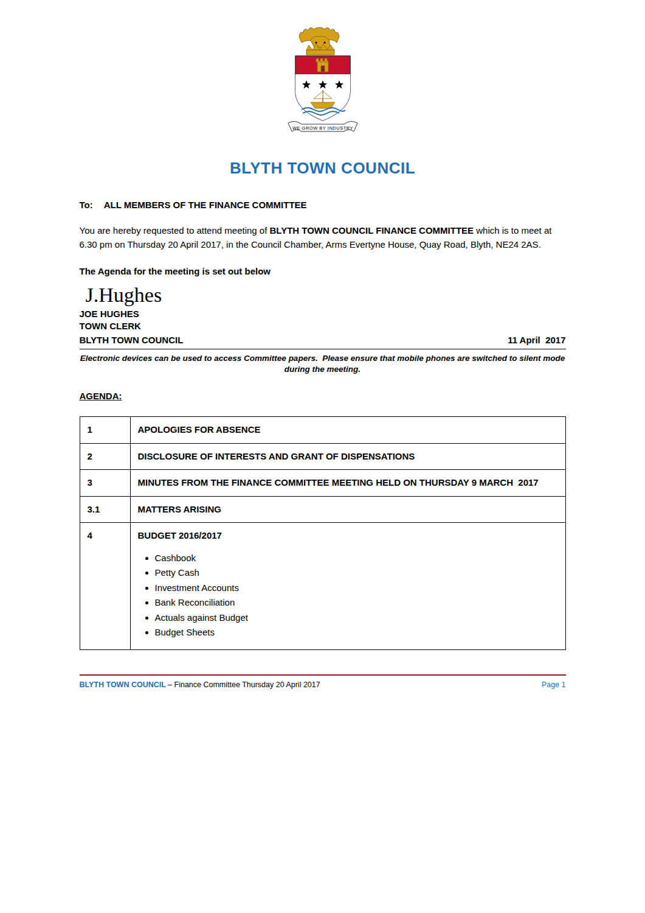WE GROW BY INDUSTRY
BLYTH TOWN COUNCIL
To: ALL MEMBERS OF THE FINANCE COMMITTEE
You are hereby requested to attend meeting of BLYTH TOWN COUNCIL FINANCE COMMITTEE which is to meet at 6.30 pm on Thursday 20 April 2017, in the Council Chamber, Arms Evertyne House, Quay Road, Blyth, NE24 2AS.
The Agenda for the meeting is set out below
J.Hughes
JOE HUGHES
TOWN CLERK
BLYTH TOWN COUNCIL 11 April 2017
Electronic devices can be used to access Committee papers. Please ensure that mobile phones are switched to silent mode during the meeting.
AGENDA:
| 1 | APOLOGIES FOR ABSENCE |
| 2 | DISCLOSURE OF INTERESTS AND GRANT OF DISPENSATIONS |
| 3 | MINUTES FROM THE FINANCE COMMITTEE MEETING HELD ON THURSDAY 9 MARCH 2017 |
| 3.1 | MATTERS ARISING |
| 4 | BUDGET 2016/2017 Cashbook Petty Cash Investment Accounts Bank Reconciliation Actuals against Budget Budget Sheets |
BLYTH TOWN COUNCIL – Finance Committee Thursday 20 April 2017
Page 1